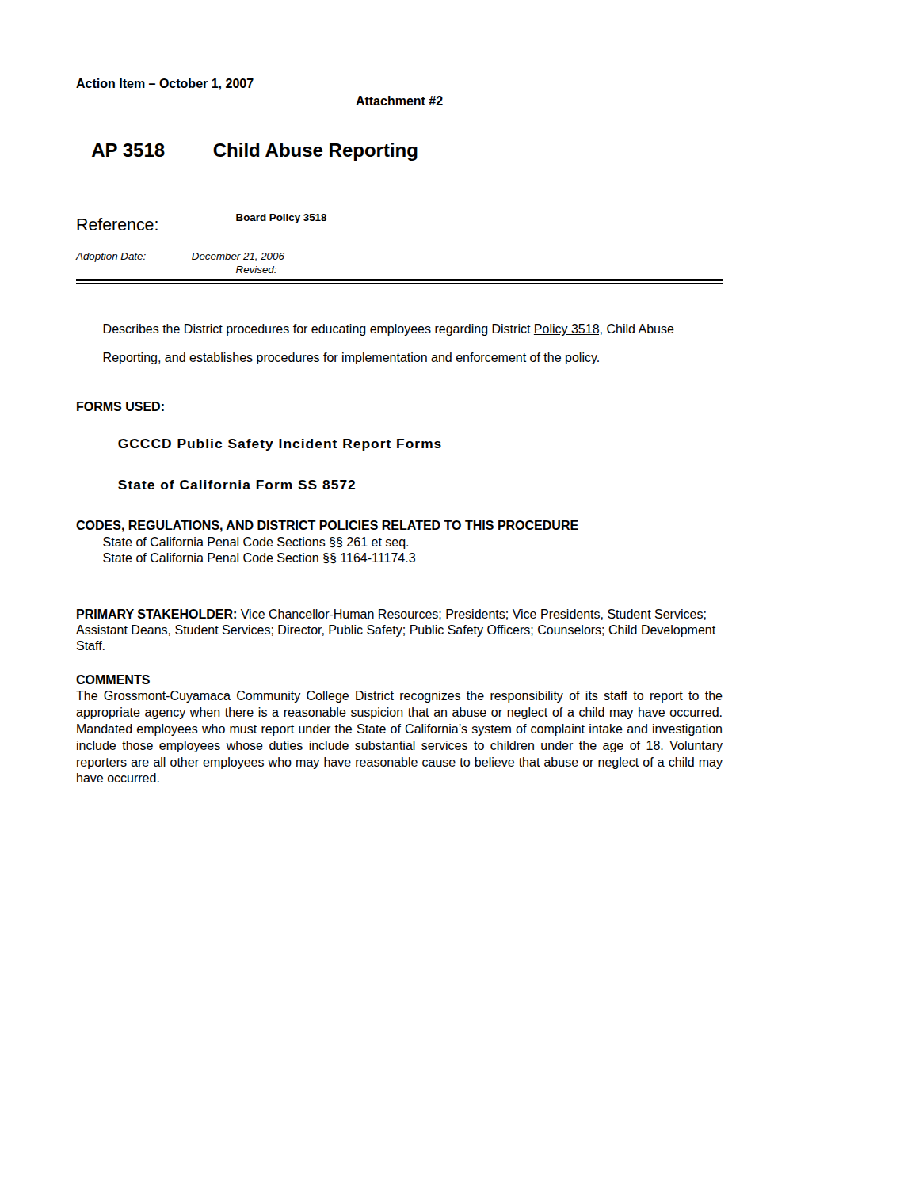Action Item – October 1, 2007
Attachment #2
AP 3518 Child Abuse Reporting
Board Policy 3518 Reference:
Adoption Date:December 21, 2006 Revised:
Describes the District procedures for educating employees regarding District Policy 3518, Child Abuse Reporting, and establishes procedures for implementation and enforcement of the policy.
FORMS USED:
GCCCD Public Safety Incident Report Forms
State of California Form SS 8572
CODES, REGULATIONS, AND DISTRICT POLICIES RELATED TO THIS PROCEDURE
State of California Penal Code Sections §§ 261 et seq.
State of California Penal Code Section §§ 1164-11174.3
PRIMARY STAKEHOLDER: Vice Chancellor-Human Resources; Presidents; Vice Presidents, Student Services; Assistant Deans, Student Services; Director, Public Safety; Public Safety Officers; Counselors; Child Development Staff.
COMMENTS
The Grossmont-Cuyamaca Community College District recognizes the responsibility of its staff to report to the appropriate agency when there is a reasonable suspicion that an abuse or neglect of a child may have occurred. Mandated employees who must report under the State of California’s system of complaint intake and investigation include those employees whose duties include substantial services to children under the age of 18. Voluntary reporters are all other employees who may have reasonable cause to believe that abuse or neglect of a child may have occurred.